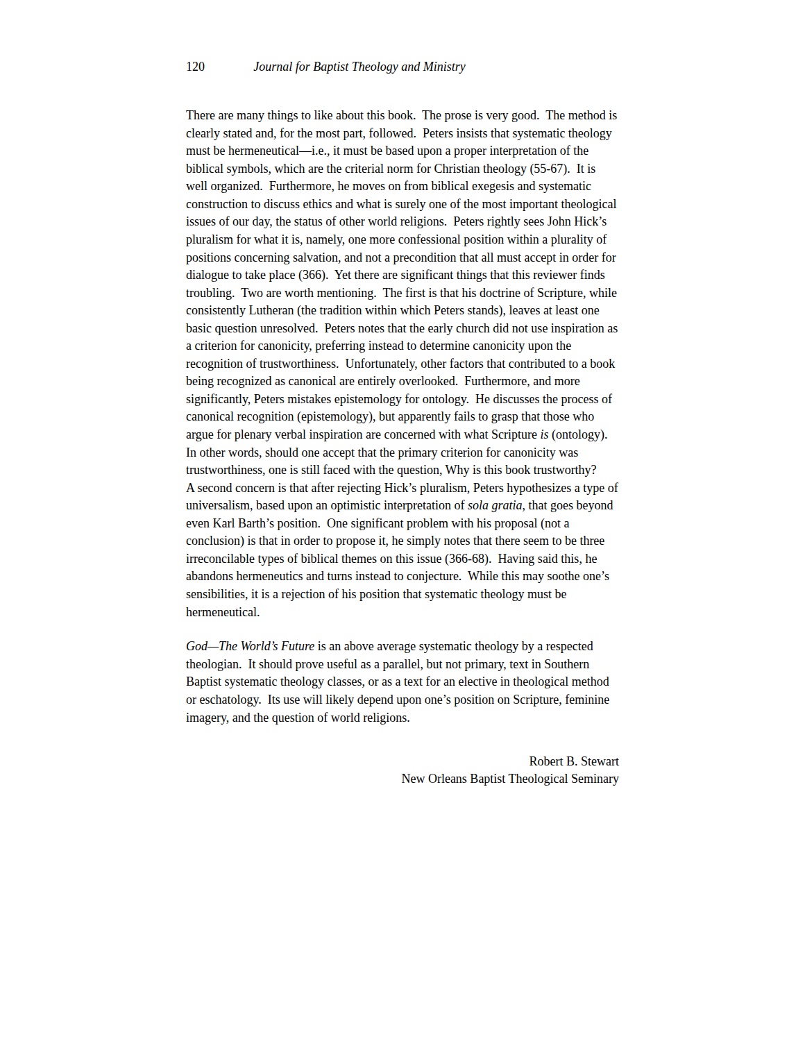120 Journal for Baptist Theology and Ministry
There are many things to like about this book. The prose is very good. The method is clearly stated and, for the most part, followed. Peters insists that systematic theology must be hermeneutical—i.e., it must be based upon a proper interpretation of the biblical symbols, which are the criterial norm for Christian theology (55-67). It is well organized. Furthermore, he moves on from biblical exegesis and systematic construction to discuss ethics and what is surely one of the most important theological issues of our day, the status of other world religions. Peters rightly sees John Hick’s pluralism for what it is, namely, one more confessional position within a plurality of positions concerning salvation, and not a precondition that all must accept in order for dialogue to take place (366). Yet there are significant things that this reviewer finds troubling. Two are worth mentioning. The first is that his doctrine of Scripture, while consistently Lutheran (the tradition within which Peters stands), leaves at least one basic question unresolved. Peters notes that the early church did not use inspiration as a criterion for canonicity, preferring instead to determine canonicity upon the recognition of trustworthiness. Unfortunately, other factors that contributed to a book being recognized as canonical are entirely overlooked. Furthermore, and more significantly, Peters mistakes epistemology for ontology. He discusses the process of canonical recognition (epistemology), but apparently fails to grasp that those who argue for plenary verbal inspiration are concerned with what Scripture is (ontology). In other words, should one accept that the primary criterion for canonicity was trustworthiness, one is still faced with the question, Why is this book trustworthy?
A second concern is that after rejecting Hick’s pluralism, Peters hypothesizes a type of universalism, based upon an optimistic interpretation of sola gratia, that goes beyond even Karl Barth’s position. One significant problem with his proposal (not a conclusion) is that in order to propose it, he simply notes that there seem to be three irreconcilable types of biblical themes on this issue (366-68). Having said this, he abandons hermeneutics and turns instead to conjecture. While this may soothe one’s sensibilities, it is a rejection of his position that systematic theology must be hermeneutical.
God—The World’s Future is an above average systematic theology by a respected theologian. It should prove useful as a parallel, but not primary, text in Southern Baptist systematic theology classes, or as a text for an elective in theological method or eschatology. Its use will likely depend upon one’s position on Scripture, feminine imagery, and the question of world religions.
Robert B. Stewart
New Orleans Baptist Theological Seminary